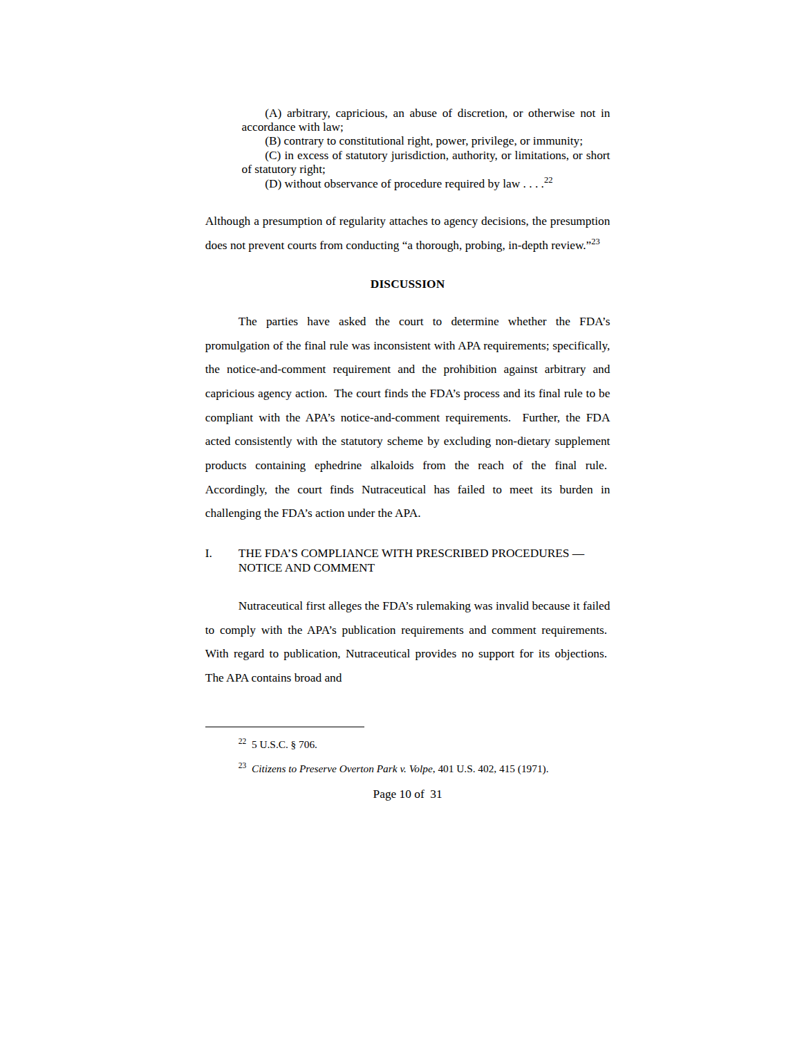(A) arbitrary, capricious, an abuse of discretion, or otherwise not in accordance with law;
(B) contrary to constitutional right, power, privilege, or immunity;
(C) in excess of statutory jurisdiction, authority, or limitations, or short of statutory right;
(D) without observance of procedure required by law . . . .22
Although a presumption of regularity attaches to agency decisions, the presumption does not prevent courts from conducting “a thorough, probing, in-depth review.”23
DISCUSSION
The parties have asked the court to determine whether the FDA’s promulgation of the final rule was inconsistent with APA requirements; specifically, the notice-and-comment requirement and the prohibition against arbitrary and capricious agency action. The court finds the FDA’s process and its final rule to be compliant with the APA’s notice-and-comment requirements. Further, the FDA acted consistently with the statutory scheme by excluding non-dietary supplement products containing ephedrine alkaloids from the reach of the final rule. Accordingly, the court finds Nutraceutical has failed to meet its burden in challenging the FDA’s action under the APA.
I.
THE FDA’S COMPLIANCE WITH PRESCRIBED PROCEDURES — NOTICE AND COMMENT
Nutraceutical first alleges the FDA’s rulemaking was invalid because it failed to comply with the APA’s publication requirements and comment requirements. With regard to publication, Nutraceutical provides no support for its objections. The APA contains broad and
22 5 U.S.C. § 706.
23 Citizens to Preserve Overton Park v. Volpe, 401 U.S. 402, 415 (1971).
Page 10 of 31